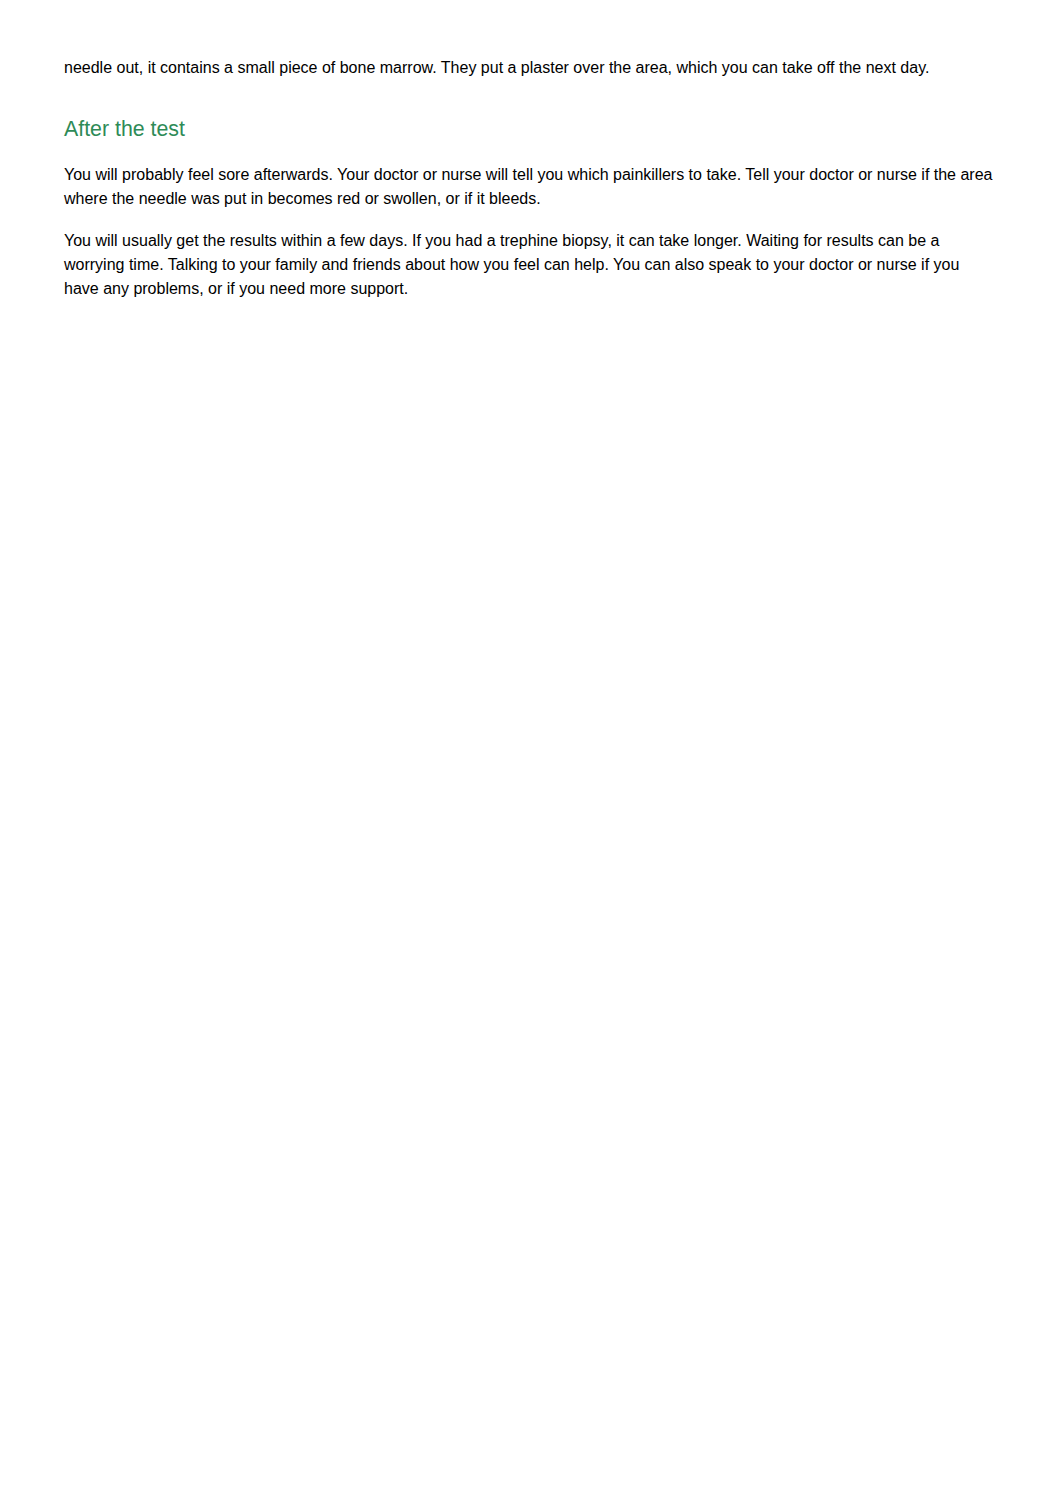needle out, it contains a small piece of bone marrow. They put a plaster over the area, which you can take off the next day.
After the test
You will probably feel sore afterwards. Your doctor or nurse will tell you which painkillers to take. Tell your doctor or nurse if the area where the needle was put in becomes red or swollen, or if it bleeds.
You will usually get the results within a few days. If you had a trephine biopsy, it can take longer. Waiting for results can be a worrying time. Talking to your family and friends about how you feel can help. You can also speak to your doctor or nurse if you have any problems, or if you need more support.